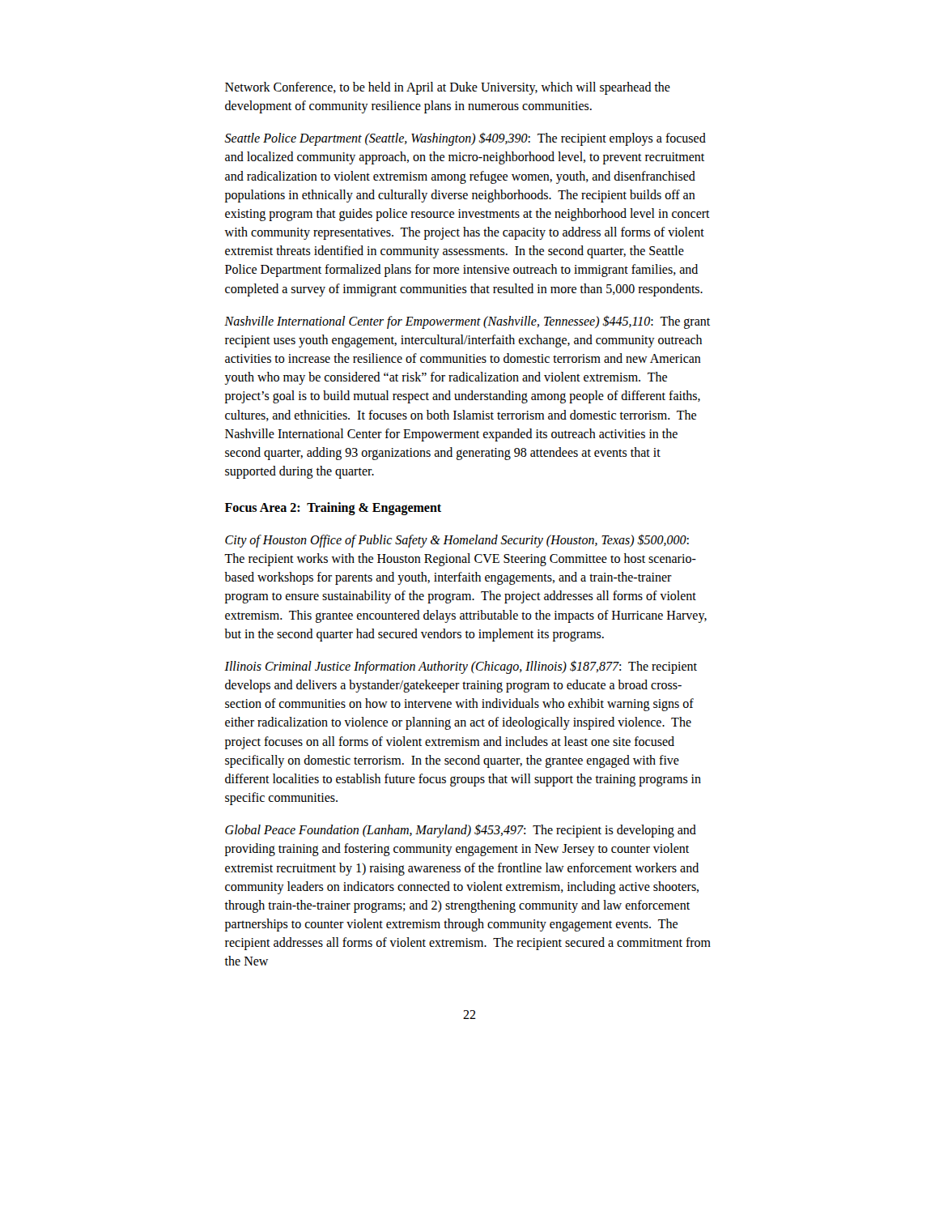Network Conference, to be held in April at Duke University, which will spearhead the development of community resilience plans in numerous communities.
Seattle Police Department (Seattle, Washington) $409,390: The recipient employs a focused and localized community approach, on the micro-neighborhood level, to prevent recruitment and radicalization to violent extremism among refugee women, youth, and disenfranchised populations in ethnically and culturally diverse neighborhoods. The recipient builds off an existing program that guides police resource investments at the neighborhood level in concert with community representatives. The project has the capacity to address all forms of violent extremist threats identified in community assessments. In the second quarter, the Seattle Police Department formalized plans for more intensive outreach to immigrant families, and completed a survey of immigrant communities that resulted in more than 5,000 respondents.
Nashville International Center for Empowerment (Nashville, Tennessee) $445,110: The grant recipient uses youth engagement, intercultural/interfaith exchange, and community outreach activities to increase the resilience of communities to domestic terrorism and new American youth who may be considered “at risk” for radicalization and violent extremism. The project’s goal is to build mutual respect and understanding among people of different faiths, cultures, and ethnicities. It focuses on both Islamist terrorism and domestic terrorism. The Nashville International Center for Empowerment expanded its outreach activities in the second quarter, adding 93 organizations and generating 98 attendees at events that it supported during the quarter.
Focus Area 2: Training & Engagement
City of Houston Office of Public Safety & Homeland Security (Houston, Texas) $500,000: The recipient works with the Houston Regional CVE Steering Committee to host scenario-based workshops for parents and youth, interfaith engagements, and a train-the-trainer program to ensure sustainability of the program. The project addresses all forms of violent extremism. This grantee encountered delays attributable to the impacts of Hurricane Harvey, but in the second quarter had secured vendors to implement its programs.
Illinois Criminal Justice Information Authority (Chicago, Illinois) $187,877: The recipient develops and delivers a bystander/gatekeeper training program to educate a broad cross-section of communities on how to intervene with individuals who exhibit warning signs of either radicalization to violence or planning an act of ideologically inspired violence. The project focuses on all forms of violent extremism and includes at least one site focused specifically on domestic terrorism. In the second quarter, the grantee engaged with five different localities to establish future focus groups that will support the training programs in specific communities.
Global Peace Foundation (Lanham, Maryland) $453,497: The recipient is developing and providing training and fostering community engagement in New Jersey to counter violent extremist recruitment by 1) raising awareness of the frontline law enforcement workers and community leaders on indicators connected to violent extremism, including active shooters, through train-the-trainer programs; and 2) strengthening community and law enforcement partnerships to counter violent extremism through community engagement events. The recipient addresses all forms of violent extremism. The recipient secured a commitment from the New
22